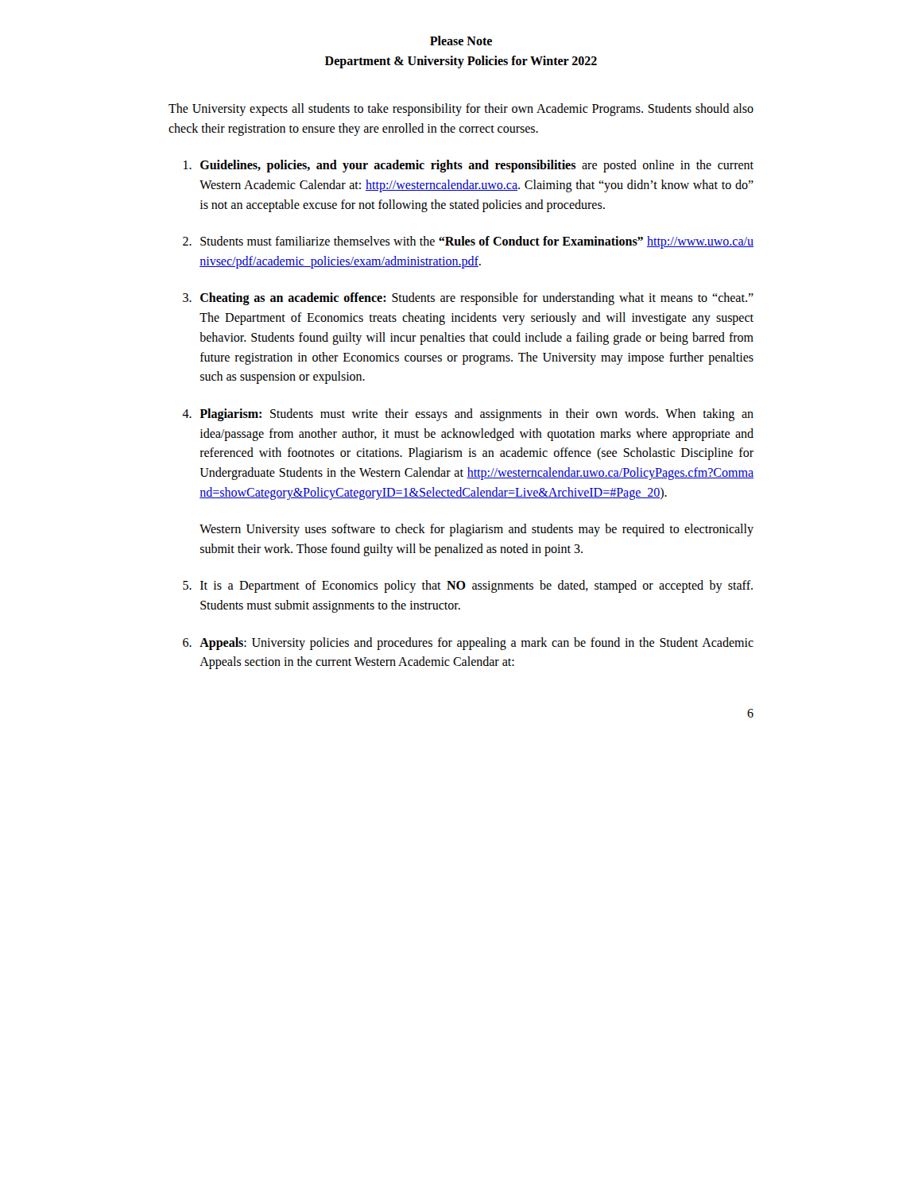Please Note
Department & University Policies for Winter 2022
The University expects all students to take responsibility for their own Academic Programs. Students should also check their registration to ensure they are enrolled in the correct courses.
Guidelines, policies, and your academic rights and responsibilities are posted online in the current Western Academic Calendar at: http://westerncalendar.uwo.ca. Claiming that “you didn’t know what to do” is not an acceptable excuse for not following the stated policies and procedures.
Students must familiarize themselves with the “Rules of Conduct for Examinations” http://www.uwo.ca/univsec/pdf/academic_policies/exam/administration.pdf.
Cheating as an academic offence: Students are responsible for understanding what it means to “cheat.” The Department of Economics treats cheating incidents very seriously and will investigate any suspect behavior. Students found guilty will incur penalties that could include a failing grade or being barred from future registration in other Economics courses or programs. The University may impose further penalties such as suspension or expulsion.
Plagiarism: Students must write their essays and assignments in their own words. When taking an idea/passage from another author, it must be acknowledged with quotation marks where appropriate and referenced with footnotes or citations. Plagiarism is an academic offence (see Scholastic Discipline for Undergraduate Students in the Western Calendar at http://westerncalendar.uwo.ca/PolicyPages.cfm?Command=showCategory&PolicyCategoryID=1&SelectedCalendar=Live&ArchiveID=#Page_20).
Western University uses software to check for plagiarism and students may be required to electronically submit their work. Those found guilty will be penalized as noted in point 3.
It is a Department of Economics policy that NO assignments be dated, stamped or accepted by staff. Students must submit assignments to the instructor.
Appeals: University policies and procedures for appealing a mark can be found in the Student Academic Appeals section in the current Western Academic Calendar at:
6